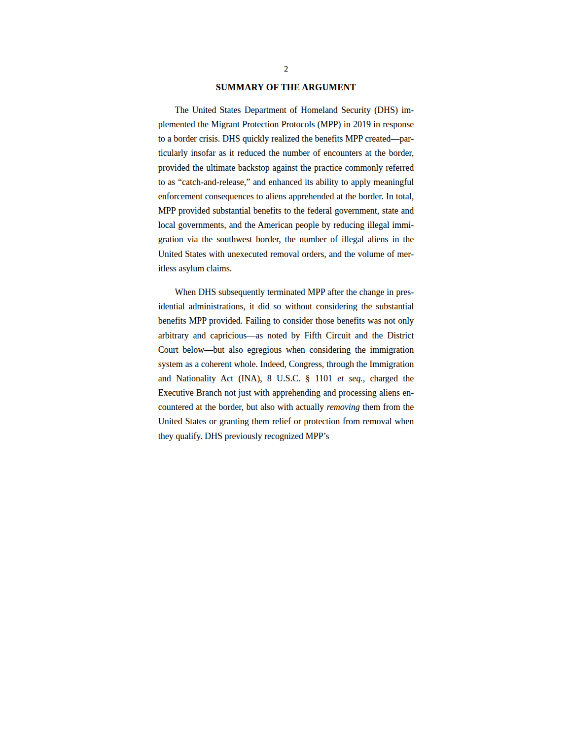2
SUMMARY OF THE ARGUMENT
The United States Department of Homeland Security (DHS) implemented the Migrant Protection Protocols (MPP) in 2019 in response to a border crisis. DHS quickly realized the benefits MPP created—particularly insofar as it reduced the number of encounters at the border, provided the ultimate backstop against the practice commonly referred to as “catch-and-release,” and enhanced its ability to apply meaningful enforcement consequences to aliens apprehended at the border. In total, MPP provided substantial benefits to the federal government, state and local governments, and the American people by reducing illegal immigration via the southwest border, the number of illegal aliens in the United States with unexecuted removal orders, and the volume of meritless asylum claims.
When DHS subsequently terminated MPP after the change in presidential administrations, it did so without considering the substantial benefits MPP provided. Failing to consider those benefits was not only arbitrary and capricious—as noted by Fifth Circuit and the District Court below—but also egregious when considering the immigration system as a coherent whole. Indeed, Congress, through the Immigration and Nationality Act (INA), 8 U.S.C. § 1101 et seq., charged the Executive Branch not just with apprehending and processing aliens encountered at the border, but also with actually removing them from the United States or granting them relief or protection from removal when they qualify. DHS previously recognized MPP’s